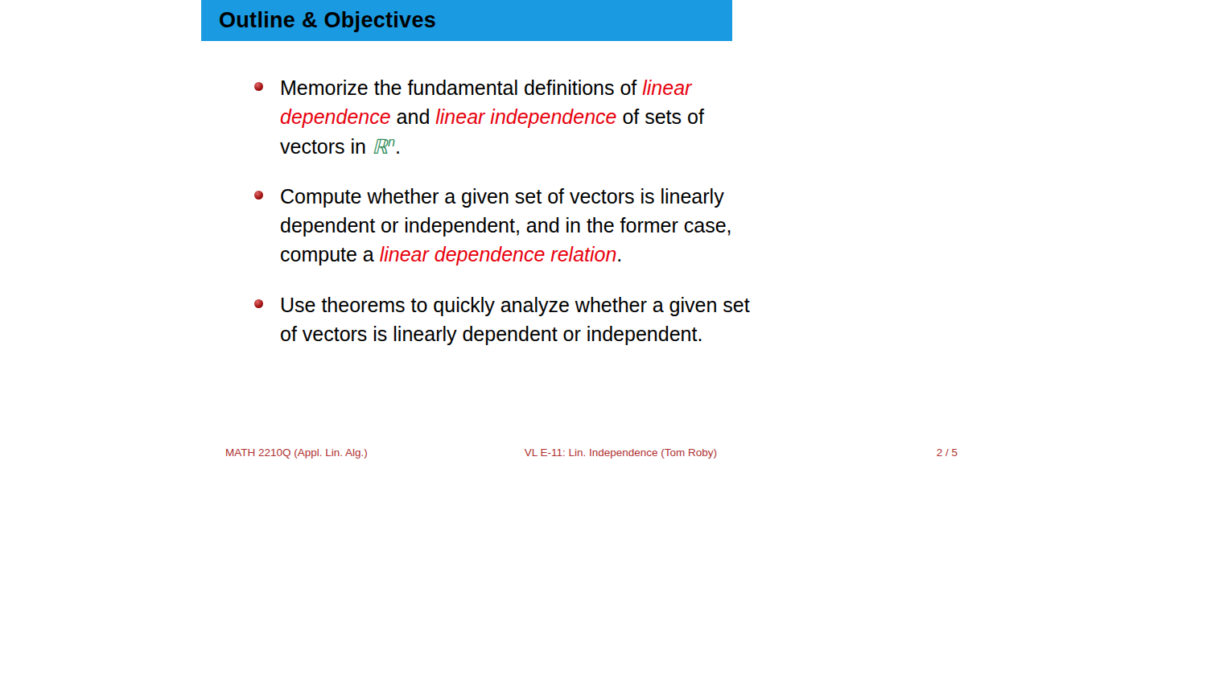Outline & Objectives
Memorize the fundamental definitions of linear dependence and linear independence of sets of vectors in ℝn.
Compute whether a given set of vectors is linearly dependent or independent, and in the former case, compute a linear dependence relation.
Use theorems to quickly analyze whether a given set of vectors is linearly dependent or independent.
MATH 2210Q (Appl. Lin. Alg.)
VL E-11: Lin. Independence (Tom Roby)
2 / 5